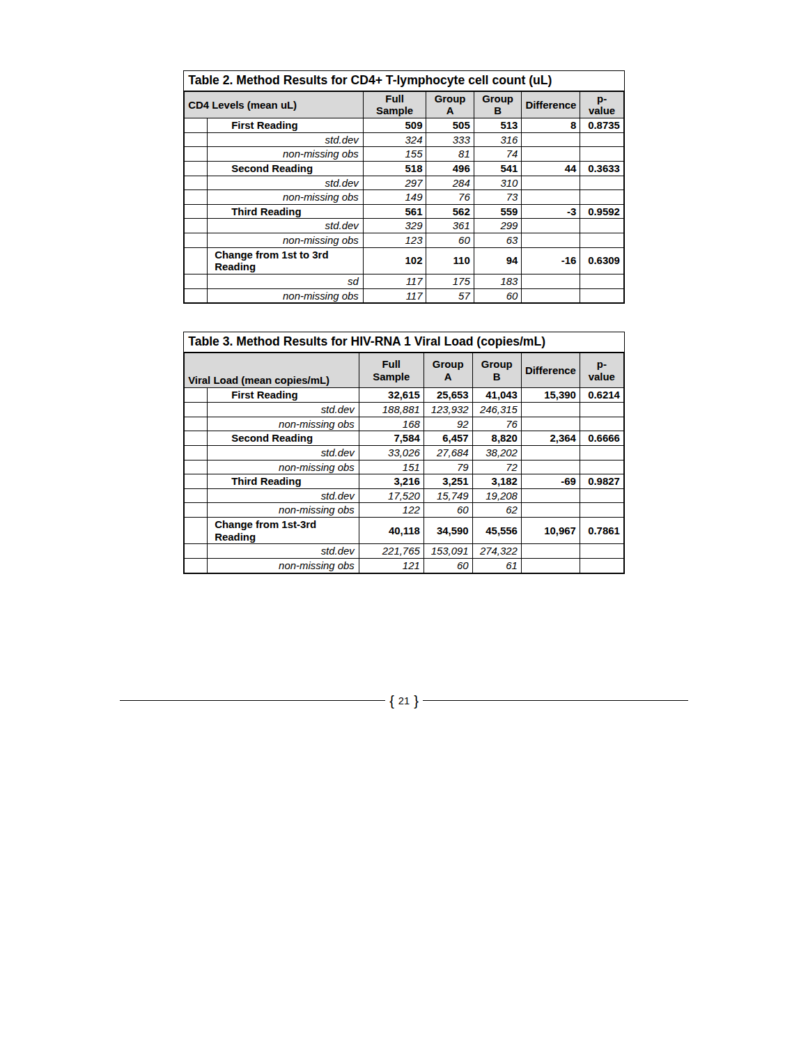Table 2. Method Results for CD4+ T-lymphocyte cell count (uL)
| CD4 Levels (mean uL) | Full Sample | Group A | Group B | Difference | p-value |
| --- | --- | --- | --- | --- | --- |
| | First Reading | 509 | 505 | 513 | 8 | 0.8735 |
| | std.dev | 324 | 333 | 316 | | |
| | non-missing obs | 155 | 81 | 74 | | |
| | Second Reading | 518 | 496 | 541 | 44 | 0.3633 |
| | std.dev | 297 | 284 | 310 | | |
| | non-missing obs | 149 | 76 | 73 | | |
| | Third Reading | 561 | 562 | 559 | -3 | 0.9592 |
| | std.dev | 329 | 361 | 299 | | |
| | non-missing obs | 123 | 60 | 63 | | |
| | Change from 1st to 3rd Reading | 102 | 110 | 94 | -16 | 0.6309 |
| | sd | 117 | 175 | 183 | | |
| | non-missing obs | 117 | 57 | 60 | | |
Table 3. Method Results for HIV-RNA 1 Viral Load (copies/mL)
| Viral Load (mean copies/mL) | Full Sample | Group A | Group B | Difference | p-value |
| --- | --- | --- | --- | --- | --- |
| | First Reading | 32,615 | 25,653 | 41,043 | 15,390 | 0.6214 |
| | std.dev | 188,881 | 123,932 | 246,315 | | |
| | non-missing obs | 168 | 92 | 76 | | |
| | Second Reading | 7,584 | 6,457 | 8,820 | 2,364 | 0.6666 |
| | std.dev | 33,026 | 27,684 | 38,202 | | |
| | non-missing obs | 151 | 79 | 72 | | |
| | Third Reading | 3,216 | 3,251 | 3,182 | -69 | 0.9827 |
| | std.dev | 17,520 | 15,749 | 19,208 | | |
| | non-missing obs | 122 | 60 | 62 | | |
| | Change from 1st-3rd Reading | 40,118 | 34,590 | 45,556 | 10,967 | 0.7861 |
| | std.dev | 221,765 | 153,091 | 274,322 | | |
| | non-missing obs | 121 | 60 | 61 | | |
{ 21 }